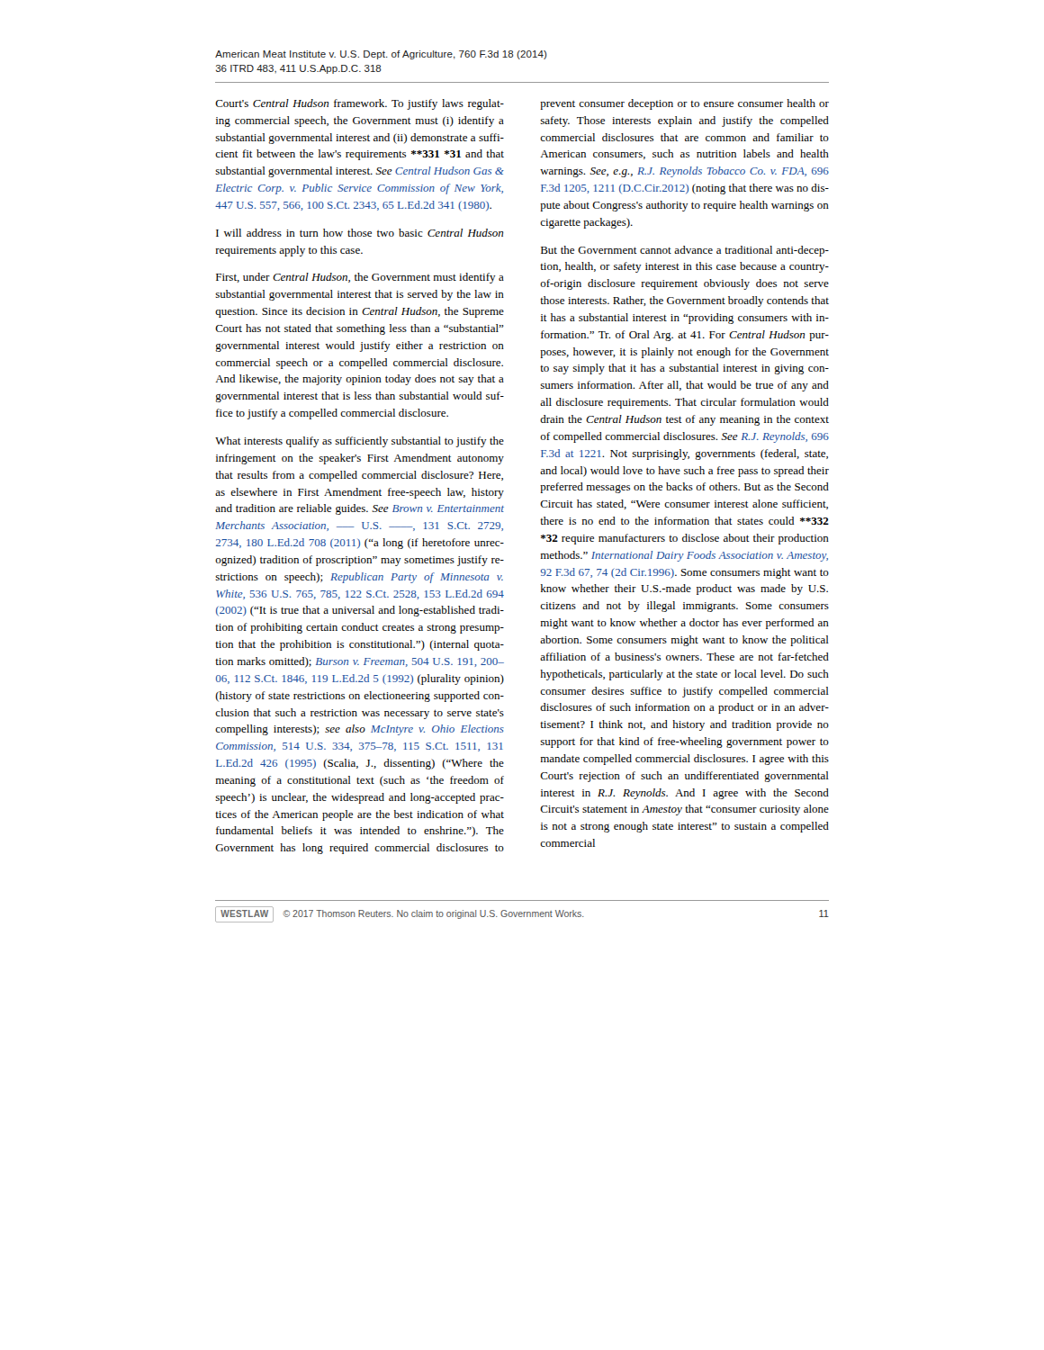American Meat Institute v. U.S. Dept. of Agriculture, 760 F.3d 18 (2014)
36 ITRD 483, 411 U.S.App.D.C. 318
Court's Central Hudson framework. To justify laws regulating commercial speech, the Government must (i) identify a substantial governmental interest and (ii) demonstrate a sufficient fit between the law's requirements **331 *31 and that substantial governmental interest. See Central Hudson Gas & Electric Corp. v. Public Service Commission of New York, 447 U.S. 557, 566, 100 S.Ct. 2343, 65 L.Ed.2d 341 (1980).
I will address in turn how those two basic Central Hudson requirements apply to this case.
First, under Central Hudson, the Government must identify a substantial governmental interest that is served by the law in question. Since its decision in Central Hudson, the Supreme Court has not stated that something less than a “substantial” governmental interest would justify either a restriction on commercial speech or a compelled commercial disclosure. And likewise, the majority opinion today does not say that a governmental interest that is less than substantial would suffice to justify a compelled commercial disclosure.
What interests qualify as sufficiently substantial to justify the infringement on the speaker's First Amendment autonomy that results from a compelled commercial disclosure? Here, as elsewhere in First Amendment free-speech law, history and tradition are reliable guides. See Brown v. Entertainment Merchants Association, ––– U.S. ––––, 131 S.Ct. 2729, 2734, 180 L.Ed.2d 708 (2011) (“a long (if heretofore unrecognized) tradition of proscription” may sometimes justify restrictions on speech); Republican Party of Minnesota v. White, 536 U.S. 765, 785, 122 S.Ct. 2528, 153 L.Ed.2d 694 (2002) (“It is true that a universal and long-established tradition of prohibiting certain conduct creates a strong presumption that the prohibition is constitutional.”) (internal quotation marks omitted); Burson v. Freeman, 504 U.S. 191, 200–06, 112 S.Ct. 1846, 119 L.Ed.2d 5 (1992) (plurality opinion) (history of state restrictions on electioneering supported conclusion that such a restriction was necessary to serve state's compelling interests); see also McIntyre v. Ohio Elections Commission, 514 U.S. 334, 375–78, 115 S.Ct. 1511, 131 L.Ed.2d 426 (1995) (Scalia, J., dissenting) (“Where the meaning of a constitutional text (such as ‘the freedom of speech’) is unclear, the widespread and long-accepted practices of the American people are the best indication of what fundamental beliefs it was intended to enshrine.”). The Government has long required commercial disclosures to prevent consumer deception or to ensure consumer health or safety. Those interests explain and justify the compelled commercial disclosures that are common and familiar to American consumers, such as nutrition labels and health warnings. See, e.g., R.J. Reynolds Tobacco Co. v. FDA, 696 F.3d 1205, 1211 (D.C.Cir.2012) (noting that there was no dispute about Congress's authority to require health warnings on cigarette packages).
But the Government cannot advance a traditional anti-deception, health, or safety interest in this case because a country-of-origin disclosure requirement obviously does not serve those interests. Rather, the Government broadly contends that it has a substantial interest in “providing consumers with information.” Tr. of Oral Arg. at 41. For Central Hudson purposes, however, it is plainly not enough for the Government to say simply that it has a substantial interest in giving consumers information. After all, that would be true of any and all disclosure requirements. That circular formulation would drain the Central Hudson test of any meaning in the context of compelled commercial disclosures. See R.J. Reynolds, 696 F.3d at 1221. Not surprisingly, governments (federal, state, and local) would love to have such a free pass to spread their preferred messages on the backs of others. But as the Second Circuit has stated, “Were consumer interest alone sufficient, there is no end to the information that states could **332 *32 require manufacturers to disclose about their production methods.” International Dairy Foods Association v. Amestoy, 92 F.3d 67, 74 (2d Cir.1996). Some consumers might want to know whether their U.S.-made product was made by U.S. citizens and not by illegal immigrants. Some consumers might want to know whether a doctor has ever performed an abortion. Some consumers might want to know the political affiliation of a business's owners. These are not far-fetched hypotheticals, particularly at the state or local level. Do such consumer desires suffice to justify compelled commercial disclosures of such information on a product or in an advertisement? I think not, and history and tradition provide no support for that kind of free-wheeling government power to mandate compelled commercial disclosures. I agree with this Court's rejection of such an undifferentiated governmental interest in R.J. Reynolds. And I agree with the Second Circuit's statement in Amestoy that “consumer curiosity alone is not a strong enough state interest” to sustain a compelled commercial
WESTLAW © 2017 Thomson Reuters. No claim to original U.S. Government Works. 11